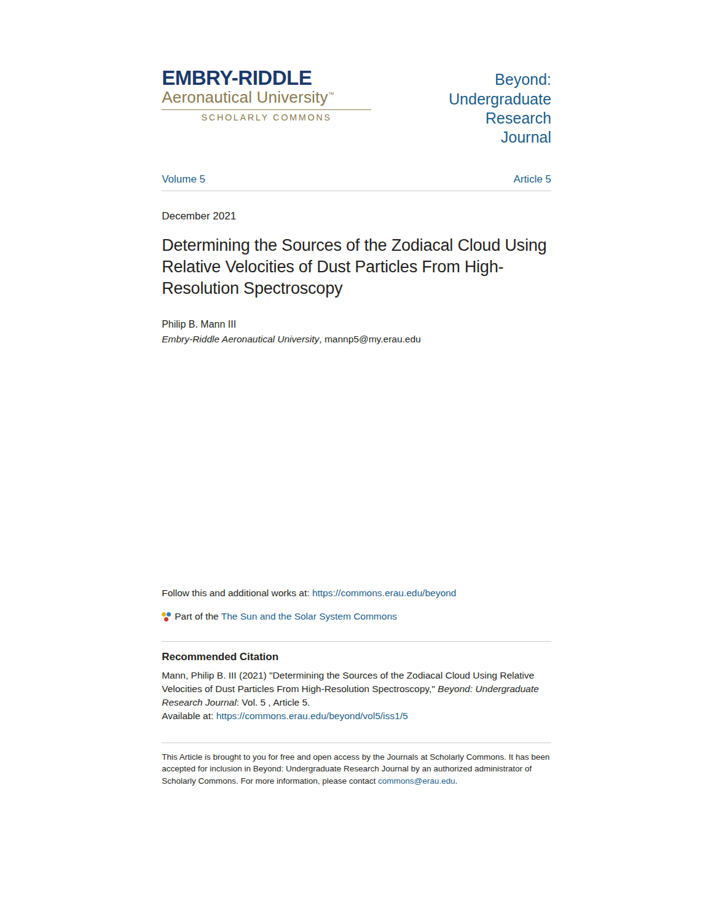EMBRY-RIDDLE
Aeronautical University™
SCHOLARLY COMMONS
Beyond: Undergraduate Research
Journal
Volume 5 Article 5
December 2021
Determining the Sources of the Zodiacal Cloud Using Relative Velocities of Dust Particles From High-Resolution Spectroscopy
Philip B. Mann III
Embry-Riddle Aeronautical University, mannp5@my.erau.edu
Follow this and additional works at: https://commons.erau.edu/beyond
Part of the The Sun and the Solar System Commons
Recommended Citation
Mann, Philip B. III (2021) "Determining the Sources of the Zodiacal Cloud Using Relative Velocities of Dust Particles From High-Resolution Spectroscopy," Beyond: Undergraduate Research Journal: Vol. 5 , Article 5.
Available at: https://commons.erau.edu/beyond/vol5/iss1/5
This Article is brought to you for free and open access by the Journals at Scholarly Commons. It has been accepted for inclusion in Beyond: Undergraduate Research Journal by an authorized administrator of Scholarly Commons. For more information, please contact commons@erau.edu.